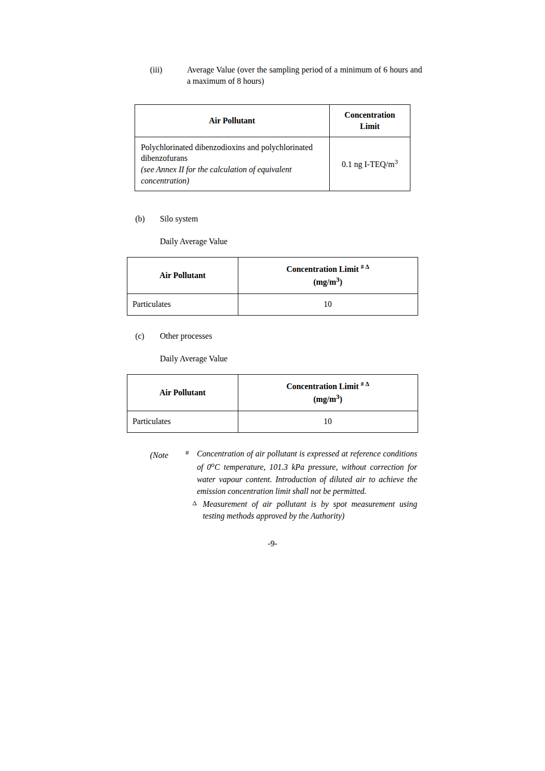(iii)
Average Value (over the sampling period of a minimum of 6 hours and a maximum of 8 hours)
| Air Pollutant | Concentration Limit |
| --- | --- |
| Polychlorinated dibenzodioxins and polychlorinated dibenzofurans (see Annex II for the calculation of equivalent concentration) | 0.1 ng I-TEQ/m 3 |
(b)
Silo system
Daily Average Value
| Air Pollutant | Concentration Limit # Δ (mg/m 3 ) |
| --- | --- |
| Particulates | 10 |
(c)
Other processes
Daily Average Value
| Air Pollutant | Concentration Limit # Δ (mg/m 3 ) |
| --- | --- |
| Particulates | 10 |
(Note#
Concentration of air pollutant is expressed at reference conditions of 0oC temperature, 101.3 kPa pressure, without correction for water vapour content. Introduction of diluted air to achieve the emission concentration limit shall not be permitted.
Δ
Measurement of air pollutant is by spot measurement using testing methods approved by the Authority)
-9-